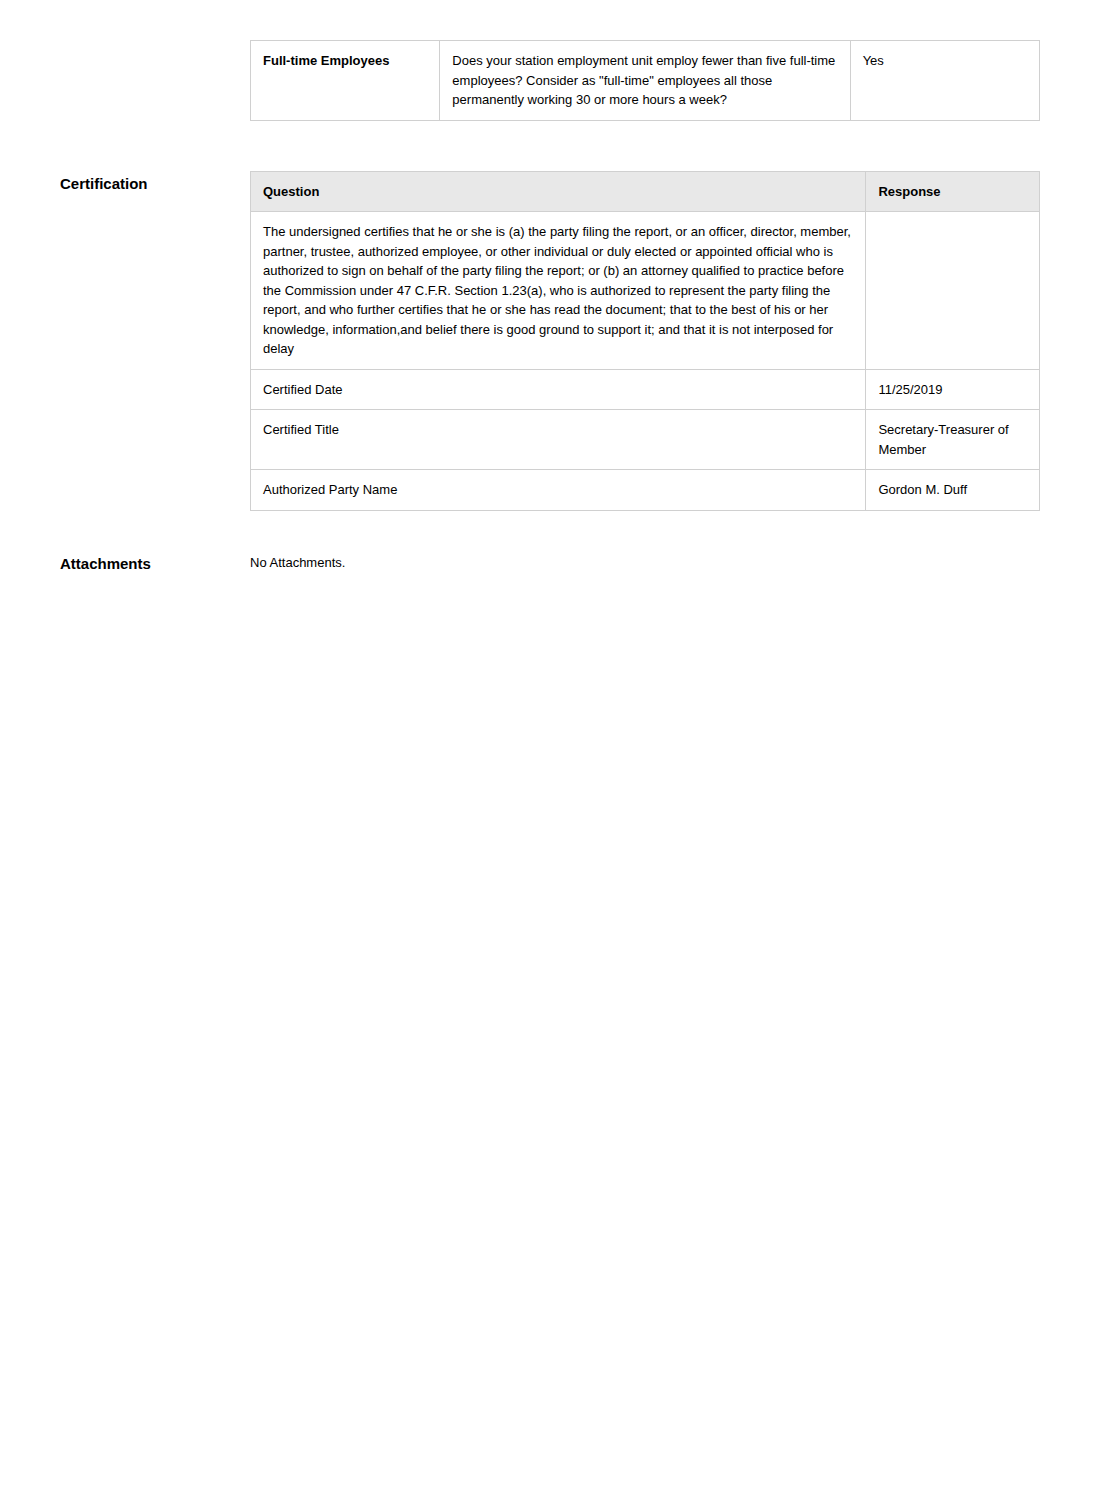| Full-time Employees | Does your station employment unit employ fewer than five full-time employees? Consider as "full-time" employees all those permanently working 30 or more hours a week? | Yes |
Certification
| Question | Response |
| --- | --- |
| The undersigned certifies that he or she is (a) the party filing the report, or an officer, director, member, partner, trustee, authorized employee, or other individual or duly elected or appointed official who is authorized to sign on behalf of the party filing the report; or (b) an attorney qualified to practice before the Commission under 47 C.F.R. Section 1.23(a), who is authorized to represent the party filing the report, and who further certifies that he or she has read the document; that to the best of his or her knowledge, information,and belief there is good ground to support it; and that it is not interposed for delay | |
| Certified Date | 11/25/2019 |
| Certified Title | Secretary-Treasurer of Member |
| Authorized Party Name | Gordon M. Duff |
Attachments
No Attachments.